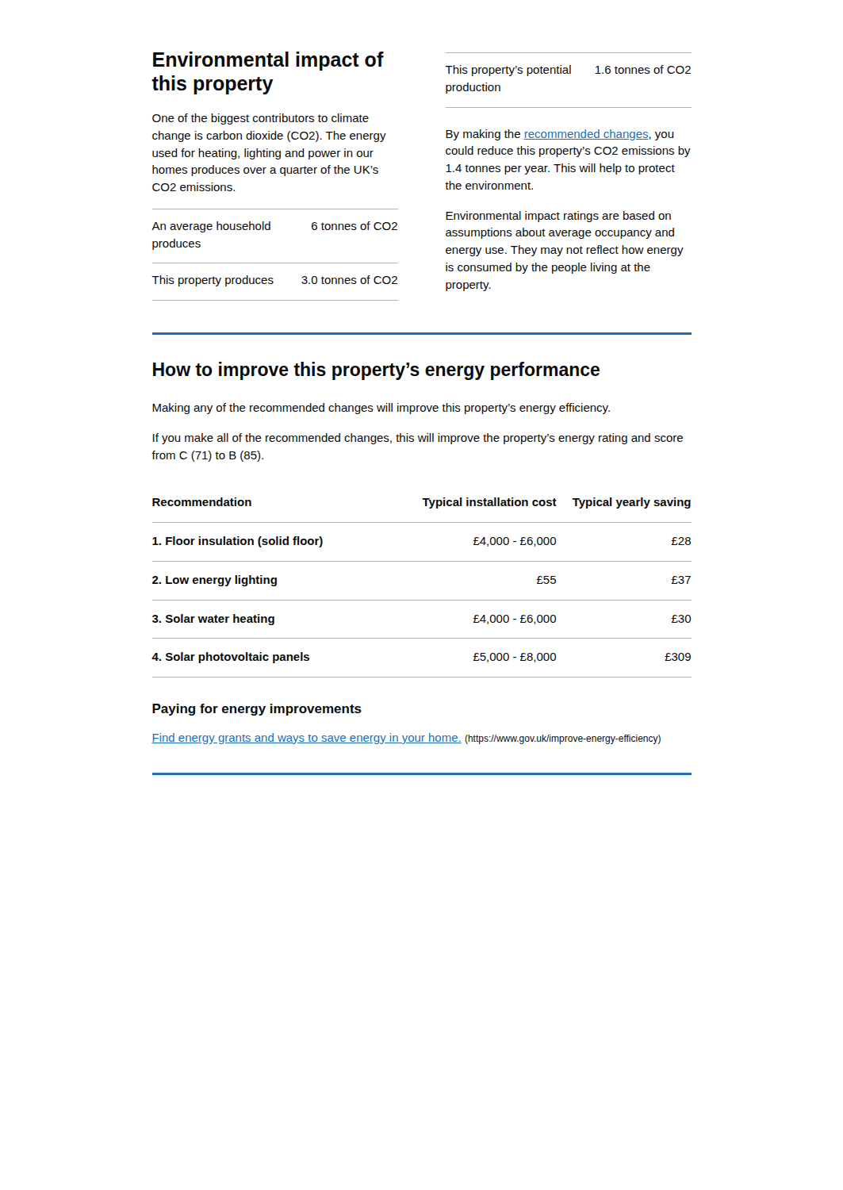Environmental impact of this property
One of the biggest contributors to climate change is carbon dioxide (CO2). The energy used for heating, lighting and power in our homes produces over a quarter of the UK’s CO2 emissions.
An average household produces
6 tonnes of CO2
This property produces
3.0 tonnes of CO2
This property’s potential production
1.6 tonnes of CO2
By making the recommended changes, you could reduce this property’s CO2 emissions by 1.4 tonnes per year. This will help to protect the environment.
Environmental impact ratings are based on assumptions about average occupancy and energy use. They may not reflect how energy is consumed by the people living at the property.
How to improve this property’s energy performance
Making any of the recommended changes will improve this property’s energy efficiency.
If you make all of the recommended changes, this will improve the property’s energy rating and score from C (71) to B (85).
| Recommendation | Typical installation cost | Typical yearly saving |
| --- | --- | --- |
| 1. Floor insulation (solid floor) | £4,000 - £6,000 | £28 |
| 2. Low energy lighting | £55 | £37 |
| 3. Solar water heating | £4,000 - £6,000 | £30 |
| 4. Solar photovoltaic panels | £5,000 - £8,000 | £309 |
Paying for energy improvements
Find energy grants and ways to save energy in your home. (https://www.gov.uk/improve-energy-efficiency)